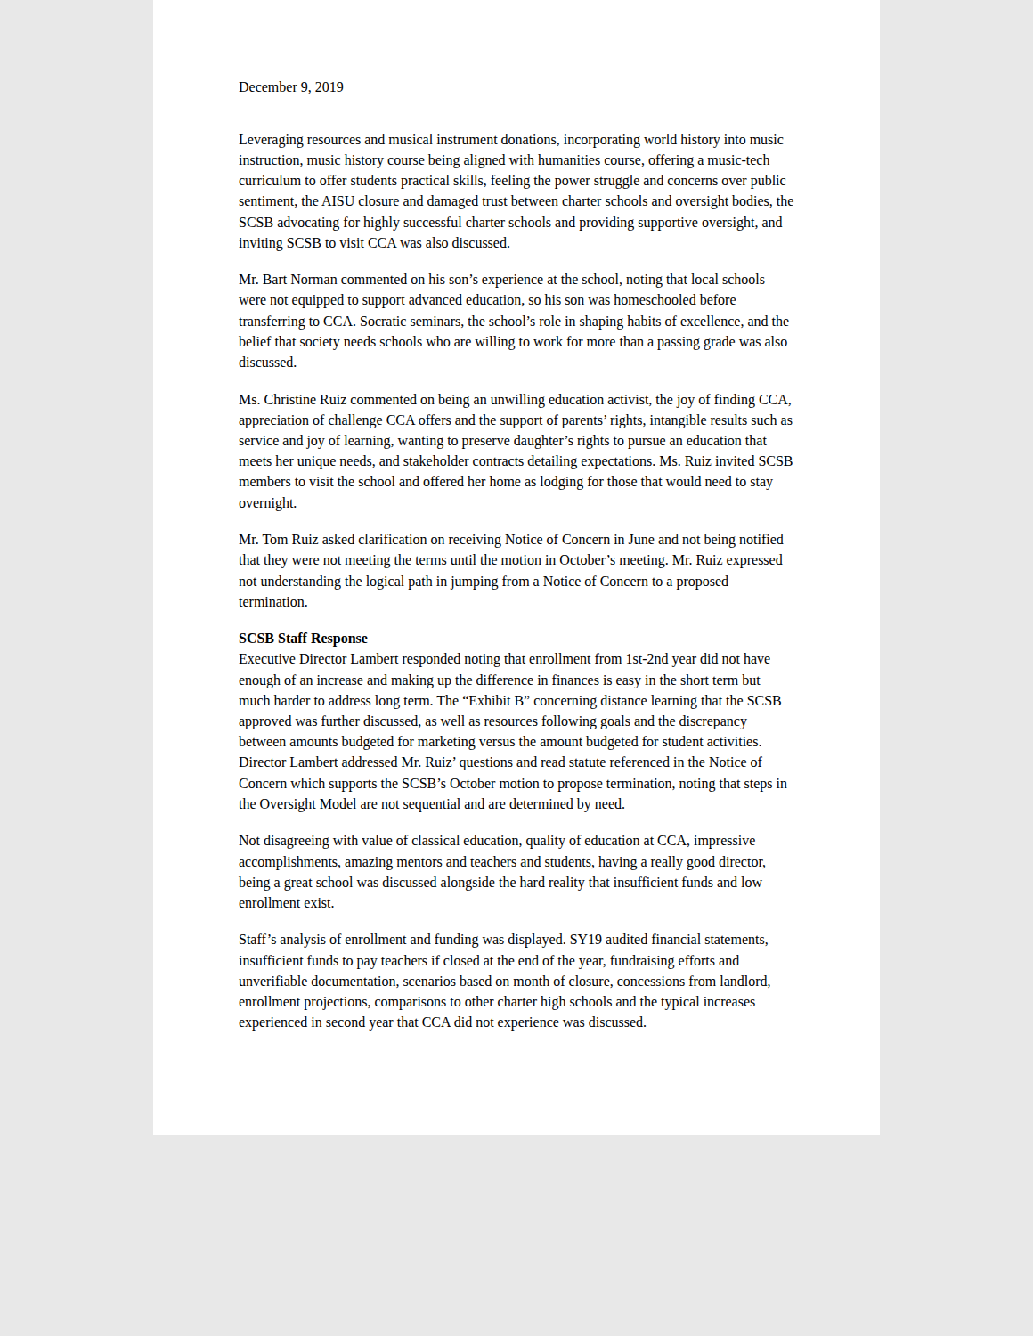December 9, 2019
Leveraging resources and musical instrument donations, incorporating world history into music instruction, music history course being aligned with humanities course, offering a music-tech curriculum to offer students practical skills, feeling the power struggle and concerns over public sentiment, the AISU closure and damaged trust between charter schools and oversight bodies, the SCSB advocating for highly successful charter schools and providing supportive oversight, and inviting SCSB to visit CCA was also discussed.
Mr. Bart Norman commented on his son’s experience at the school, noting that local schools were not equipped to support advanced education, so his son was homeschooled before transferring to CCA. Socratic seminars, the school’s role in shaping habits of excellence, and the belief that society needs schools who are willing to work for more than a passing grade was also discussed.
Ms. Christine Ruiz commented on being an unwilling education activist, the joy of finding CCA, appreciation of challenge CCA offers and the support of parents’ rights, intangible results such as service and joy of learning, wanting to preserve daughter’s rights to pursue an education that meets her unique needs, and stakeholder contracts detailing expectations. Ms. Ruiz invited SCSB members to visit the school and offered her home as lodging for those that would need to stay overnight.
Mr. Tom Ruiz asked clarification on receiving Notice of Concern in June and not being notified that they were not meeting the terms until the motion in October’s meeting. Mr. Ruiz expressed not understanding the logical path in jumping from a Notice of Concern to a proposed termination.
SCSB Staff Response
Executive Director Lambert responded noting that enrollment from 1st-2nd year did not have enough of an increase and making up the difference in finances is easy in the short term but much harder to address long term. The “Exhibit B” concerning distance learning that the SCSB approved was further discussed, as well as resources following goals and the discrepancy between amounts budgeted for marketing versus the amount budgeted for student activities. Director Lambert addressed Mr. Ruiz’ questions and read statute referenced in the Notice of Concern which supports the SCSB’s October motion to propose termination, noting that steps in the Oversight Model are not sequential and are determined by need.
Not disagreeing with value of classical education, quality of education at CCA, impressive accomplishments, amazing mentors and teachers and students, having a really good director, being a great school was discussed alongside the hard reality that insufficient funds and low enrollment exist.
Staff’s analysis of enrollment and funding was displayed. SY19 audited financial statements, insufficient funds to pay teachers if closed at the end of the year, fundraising efforts and unverifiable documentation, scenarios based on month of closure, concessions from landlord, enrollment projections, comparisons to other charter high schools and the typical increases experienced in second year that CCA did not experience was discussed.